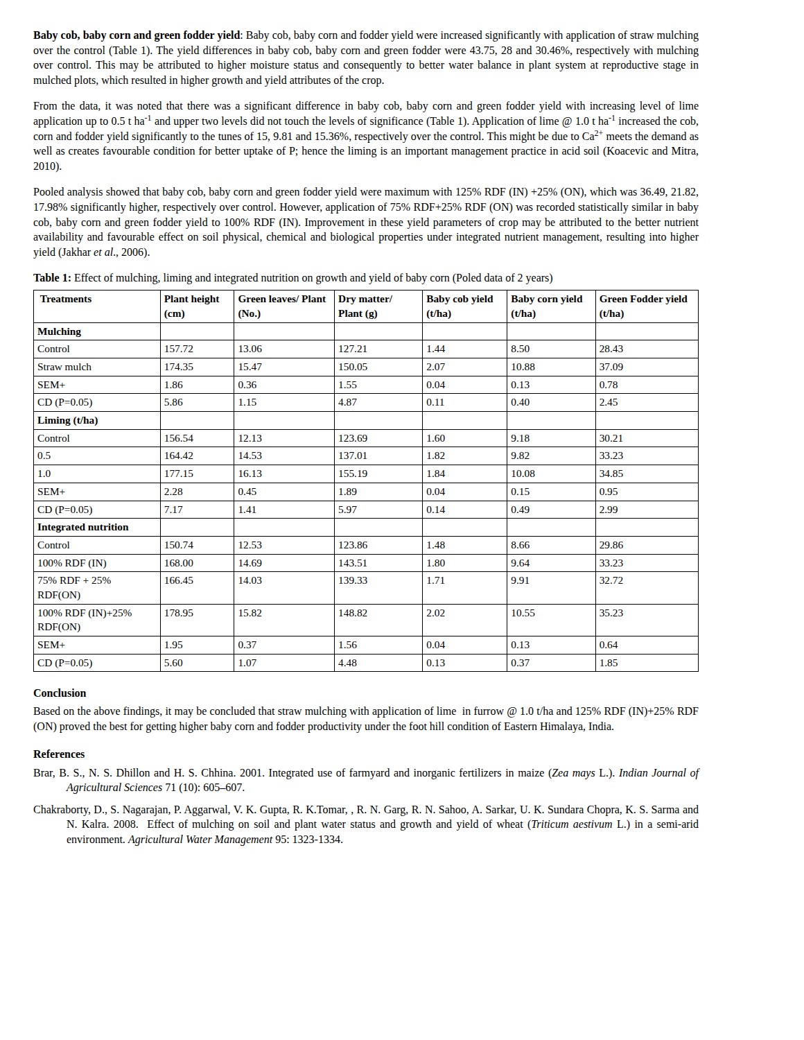Baby cob, baby corn and green fodder yield: Baby cob, baby corn and fodder yield were increased significantly with application of straw mulching over the control (Table 1). The yield differences in baby cob, baby corn and green fodder were 43.75, 28 and 30.46%, respectively with mulching over control. This may be attributed to higher moisture status and consequently to better water balance in plant system at reproductive stage in mulched plots, which resulted in higher growth and yield attributes of the crop.
From the data, it was noted that there was a significant difference in baby cob, baby corn and green fodder yield with increasing level of lime application up to 0.5 t ha-1 and upper two levels did not touch the levels of significance (Table 1). Application of lime @ 1.0 t ha-1 increased the cob, corn and fodder yield significantly to the tunes of 15, 9.81 and 15.36%, respectively over the control. This might be due to Ca2+ meets the demand as well as creates favourable condition for better uptake of P; hence the liming is an important management practice in acid soil (Koacevic and Mitra, 2010).
Pooled analysis showed that baby cob, baby corn and green fodder yield were maximum with 125% RDF (IN) +25% (ON), which was 36.49, 21.82, 17.98% significantly higher, respectively over control. However, application of 75% RDF+25% RDF (ON) was recorded statistically similar in baby cob, baby corn and green fodder yield to 100% RDF (IN). Improvement in these yield parameters of crop may be attributed to the better nutrient availability and favourable effect on soil physical, chemical and biological properties under integrated nutrient management, resulting into higher yield (Jakhar et al., 2006).
Table 1: Effect of mulching, liming and integrated nutrition on growth and yield of baby corn (Poled data of 2 years)
| Treatments | Plant height (cm) | Green leaves/ Plant (No.) | Dry matter/ Plant (g) | Baby cob yield (t/ha) | Baby corn yield (t/ha) | Green Fodder yield (t/ha) |
| --- | --- | --- | --- | --- | --- | --- |
| Mulching | | | | | | |
| Control | 157.72 | 13.06 | 127.21 | 1.44 | 8.50 | 28.43 |
| Straw mulch | 174.35 | 15.47 | 150.05 | 2.07 | 10.88 | 37.09 |
| SEM+ | 1.86 | 0.36 | 1.55 | 0.04 | 0.13 | 0.78 |
| CD (P=0.05) | 5.86 | 1.15 | 4.87 | 0.11 | 0.40 | 2.45 |
| Liming (t/ha) | | | | | | |
| Control | 156.54 | 12.13 | 123.69 | 1.60 | 9.18 | 30.21 |
| 0.5 | 164.42 | 14.53 | 137.01 | 1.82 | 9.82 | 33.23 |
| 1.0 | 177.15 | 16.13 | 155.19 | 1.84 | 10.08 | 34.85 |
| SEM+ | 2.28 | 0.45 | 1.89 | 0.04 | 0.15 | 0.95 |
| CD (P=0.05) | 7.17 | 1.41 | 5.97 | 0.14 | 0.49 | 2.99 |
| Integrated nutrition | | | | | | |
| Control | 150.74 | 12.53 | 123.86 | 1.48 | 8.66 | 29.86 |
| 100% RDF (IN) | 168.00 | 14.69 | 143.51 | 1.80 | 9.64 | 33.23 |
| 75% RDF + 25% RDF(ON) | 166.45 | 14.03 | 139.33 | 1.71 | 9.91 | 32.72 |
| 100% RDF (IN)+25% RDF(ON) | 178.95 | 15.82 | 148.82 | 2.02 | 10.55 | 35.23 |
| SEM+ | 1.95 | 0.37 | 1.56 | 0.04 | 0.13 | 0.64 |
| CD (P=0.05) | 5.60 | 1.07 | 4.48 | 0.13 | 0.37 | 1.85 |
Conclusion
Based on the above findings, it may be concluded that straw mulching with application of lime in furrow @ 1.0 t/ha and 125% RDF (IN)+25% RDF (ON) proved the best for getting higher baby corn and fodder productivity under the foot hill condition of Eastern Himalaya, India.
References
Brar, B. S., N. S. Dhillon and H. S. Chhina. 2001. Integrated use of farmyard and inorganic fertilizers in maize (Zea mays L.). Indian Journal of Agricultural Sciences 71 (10): 605–607.
Chakraborty, D., S. Nagarajan, P. Aggarwal, V. K. Gupta, R. K.Tomar, , R. N. Garg, R. N. Sahoo, A. Sarkar, U. K. Sundara Chopra, K. S. Sarma and N. Kalra. 2008. Effect of mulching on soil and plant water status and growth and yield of wheat (Triticum aestivum L.) in a semi-arid environment. Agricultural Water Management 95: 1323-1334.